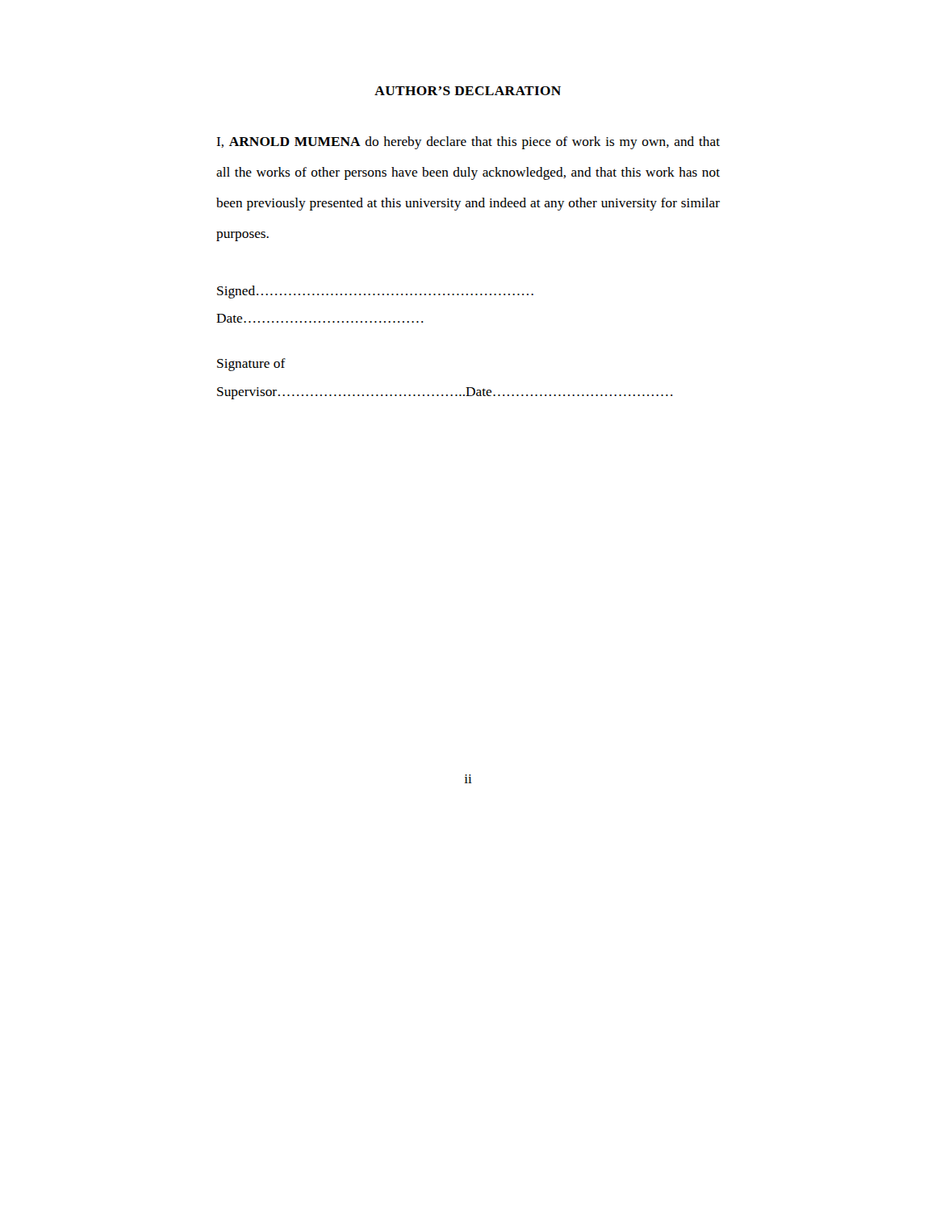AUTHOR’S DECLARATION
I, ARNOLD MUMENA do hereby declare that this piece of work is my own, and that all the works of other persons have been duly acknowledged, and that this work has not been previously presented at this university and indeed at any other university for similar purposes.
Signed……………………………………………………Date…………………………………
Signature of Supervisor…………………………………..Date…………………………………
ii